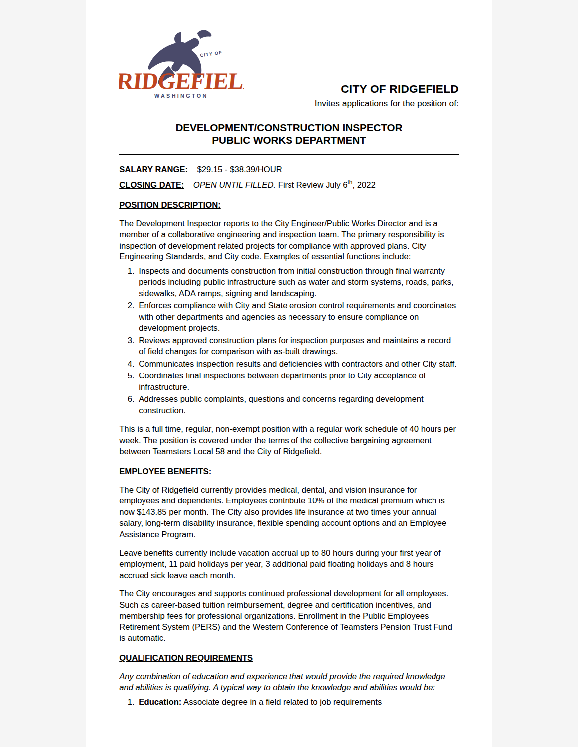City of Ridgefield Washington logo with flying heron CITY OF RIDGEFIELD WASHINGTON
CITY OF RIDGEFIELD
Invites applications for the position of:
DEVELOPMENT/CONSTRUCTION INSPECTOR
PUBLIC WORKS DEPARTMENT
SALARY RANGE:$29.15 - $38.39/HOUR
CLOSING DATE: OPEN UNTIL FILLED. First Review July 6th, 2022
POSITION DESCRIPTION:
The Development Inspector reports to the City Engineer/Public Works Director and is a member of a collaborative engineering and inspection team. The primary responsibility is inspection of development related projects for compliance with approved plans, City Engineering Standards, and City code. Examples of essential functions include:
Inspects and documents construction from initial construction through final warranty periods including public infrastructure such as water and storm systems, roads, parks, sidewalks, ADA ramps, signing and landscaping.
Enforces compliance with City and State erosion control requirements and coordinates with other departments and agencies as necessary to ensure compliance on development projects.
Reviews approved construction plans for inspection purposes and maintains a record of field changes for comparison with as-built drawings.
Communicates inspection results and deficiencies with contractors and other City staff.
Coordinates final inspections between departments prior to City acceptance of infrastructure.
Addresses public complaints, questions and concerns regarding development construction.
This is a full time, regular, non-exempt position with a regular work schedule of 40 hours per week. The position is covered under the terms of the collective bargaining agreement between Teamsters Local 58 and the City of Ridgefield.
EMPLOYEE BENEFITS:
The City of Ridgefield currently provides medical, dental, and vision insurance for employees and dependents. Employees contribute 10% of the medical premium which is now $143.85 per month. The City also provides life insurance at two times your annual salary, long-term disability insurance, flexible spending account options and an Employee Assistance Program.
Leave benefits currently include vacation accrual up to 80 hours during your first year of employment, 11 paid holidays per year, 3 additional paid floating holidays and 8 hours accrued sick leave each month.
The City encourages and supports continued professional development for all employees. Such as career-based tuition reimbursement, degree and certification incentives, and membership fees for professional organizations. Enrollment in the Public Employees Retirement System (PERS) and the Western Conference of Teamsters Pension Trust Fund is automatic.
QUALIFICATION REQUIREMENTS
Any combination of education and experience that would provide the required knowledge and abilities is qualifying. A typical way to obtain the knowledge and abilities would be:
Education: Associate degree in a field related to job requirements